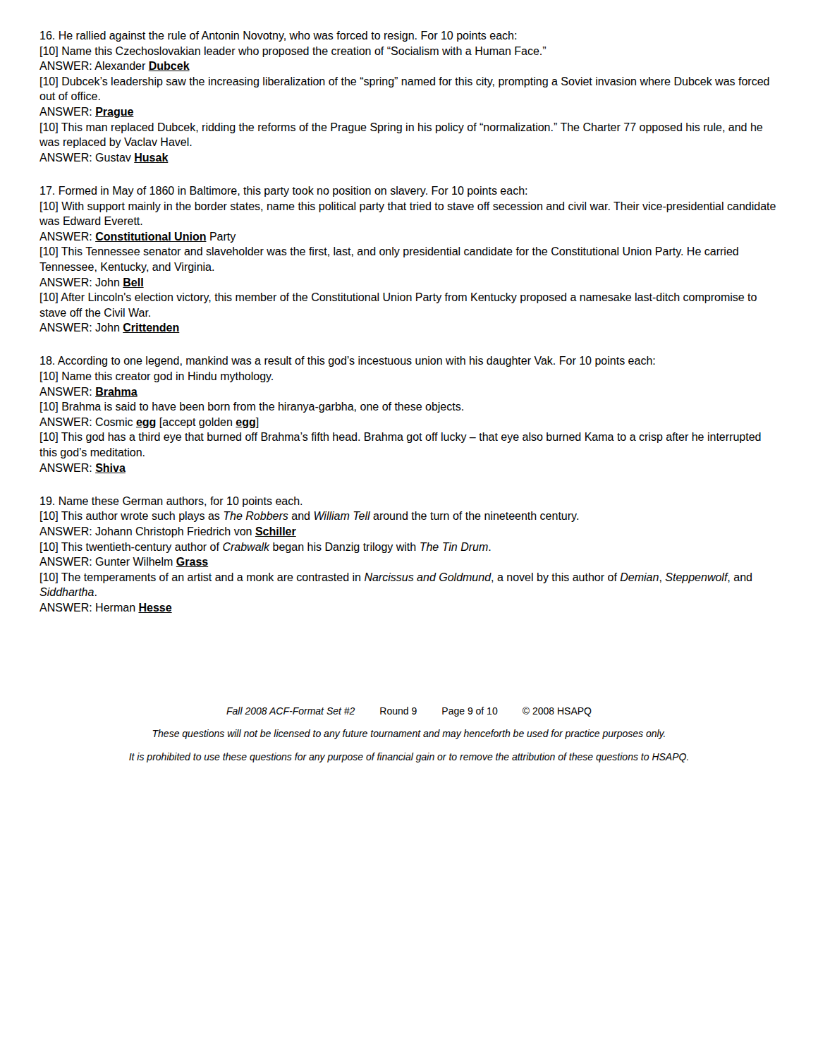16. He rallied against the rule of Antonin Novotny, who was forced to resign. For 10 points each:
[10] Name this Czechoslovakian leader who proposed the creation of “Socialism with a Human Face.”
ANSWER: Alexander Dubcek
[10] Dubcek’s leadership saw the increasing liberalization of the “spring” named for this city, prompting a Soviet invasion where Dubcek was forced out of office.
ANSWER: Prague
[10] This man replaced Dubcek, ridding the reforms of the Prague Spring in his policy of “normalization.” The Charter 77 opposed his rule, and he was replaced by Vaclav Havel.
ANSWER: Gustav Husak
17. Formed in May of 1860 in Baltimore, this party took no position on slavery. For 10 points each:
[10] With support mainly in the border states, name this political party that tried to stave off secession and civil war. Their vice-presidential candidate was Edward Everett.
ANSWER: Constitutional Union Party
[10] This Tennessee senator and slaveholder was the first, last, and only presidential candidate for the Constitutional Union Party. He carried Tennessee, Kentucky, and Virginia.
ANSWER: John Bell
[10] After Lincoln's election victory, this member of the Constitutional Union Party from Kentucky proposed a namesake last-ditch compromise to stave off the Civil War.
ANSWER: John Crittenden
18. According to one legend, mankind was a result of this god’s incestuous union with his daughter Vak. For 10 points each:
[10] Name this creator god in Hindu mythology.
ANSWER: Brahma
[10] Brahma is said to have been born from the hiranya-garbha, one of these objects.
ANSWER: Cosmic egg [accept golden egg]
[10] This god has a third eye that burned off Brahma’s fifth head. Brahma got off lucky – that eye also burned Kama to a crisp after he interrupted this god’s meditation.
ANSWER: Shiva
19. Name these German authors, for 10 points each.
[10] This author wrote such plays as The Robbers and William Tell around the turn of the nineteenth century.
ANSWER: Johann Christoph Friedrich von Schiller
[10] This twentieth-century author of Crabwalk began his Danzig trilogy with The Tin Drum.
ANSWER: Gunter Wilhelm Grass
[10] The temperaments of an artist and a monk are contrasted in Narcissus and Goldmund, a novel by this author of Demian, Steppenwolf, and Siddhartha.
ANSWER: Herman Hesse
Fall 2008 ACF-Format Set #2 Round 9 Page 9 of 10 © 2008 HSAPQ
These questions will not be licensed to any future tournament and may henceforth be used for practice purposes only.
It is prohibited to use these questions for any purpose of financial gain or to remove the attribution of these questions to HSAPQ.